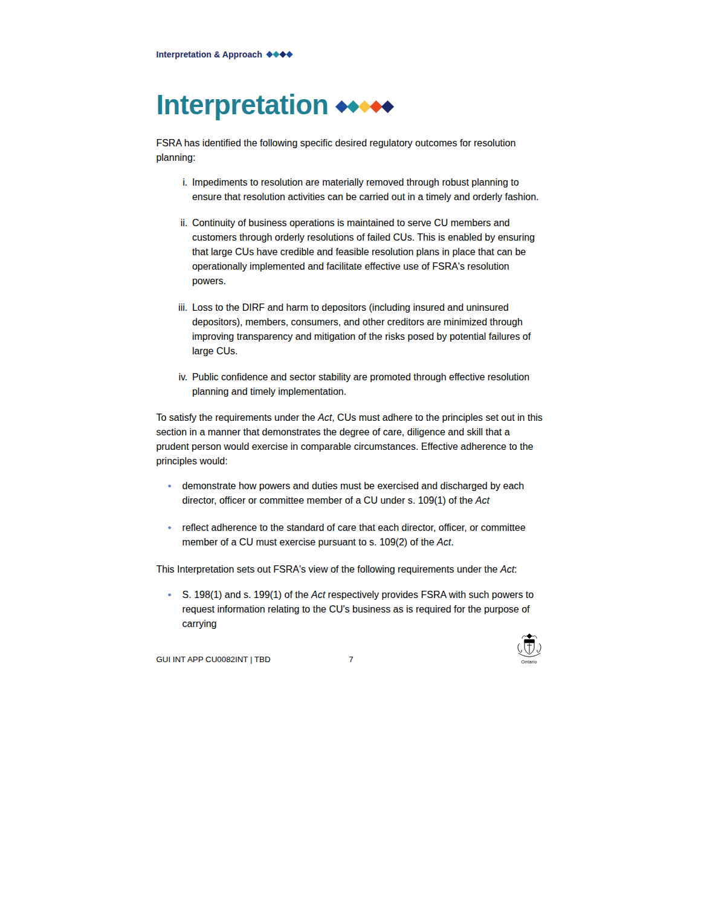Interpretation & Approach
Interpretation
FSRA has identified the following specific desired regulatory outcomes for resolution planning:
i. Impediments to resolution are materially removed through robust planning to ensure that resolution activities can be carried out in a timely and orderly fashion.
ii. Continuity of business operations is maintained to serve CU members and customers through orderly resolutions of failed CUs. This is enabled by ensuring that large CUs have credible and feasible resolution plans in place that can be operationally implemented and facilitate effective use of FSRA's resolution powers.
iii. Loss to the DIRF and harm to depositors (including insured and uninsured depositors), members, consumers, and other creditors are minimized through improving transparency and mitigation of the risks posed by potential failures of large CUs.
iv. Public confidence and sector stability are promoted through effective resolution planning and timely implementation.
To satisfy the requirements under the Act, CUs must adhere to the principles set out in this section in a manner that demonstrates the degree of care, diligence and skill that a prudent person would exercise in comparable circumstances. Effective adherence to the principles would:
demonstrate how powers and duties must be exercised and discharged by each director, officer or committee member of a CU under s. 109(1) of the Act
reflect adherence to the standard of care that each director, officer, or committee member of a CU must exercise pursuant to s. 109(2) of the Act.
This Interpretation sets out FSRA's view of the following requirements under the Act:
S. 198(1) and s. 199(1) of the Act respectively provides FSRA with such powers to request information relating to the CU's business as is required for the purpose of carrying
GUI INT APP CU0082INT | TBD
7
Ontario